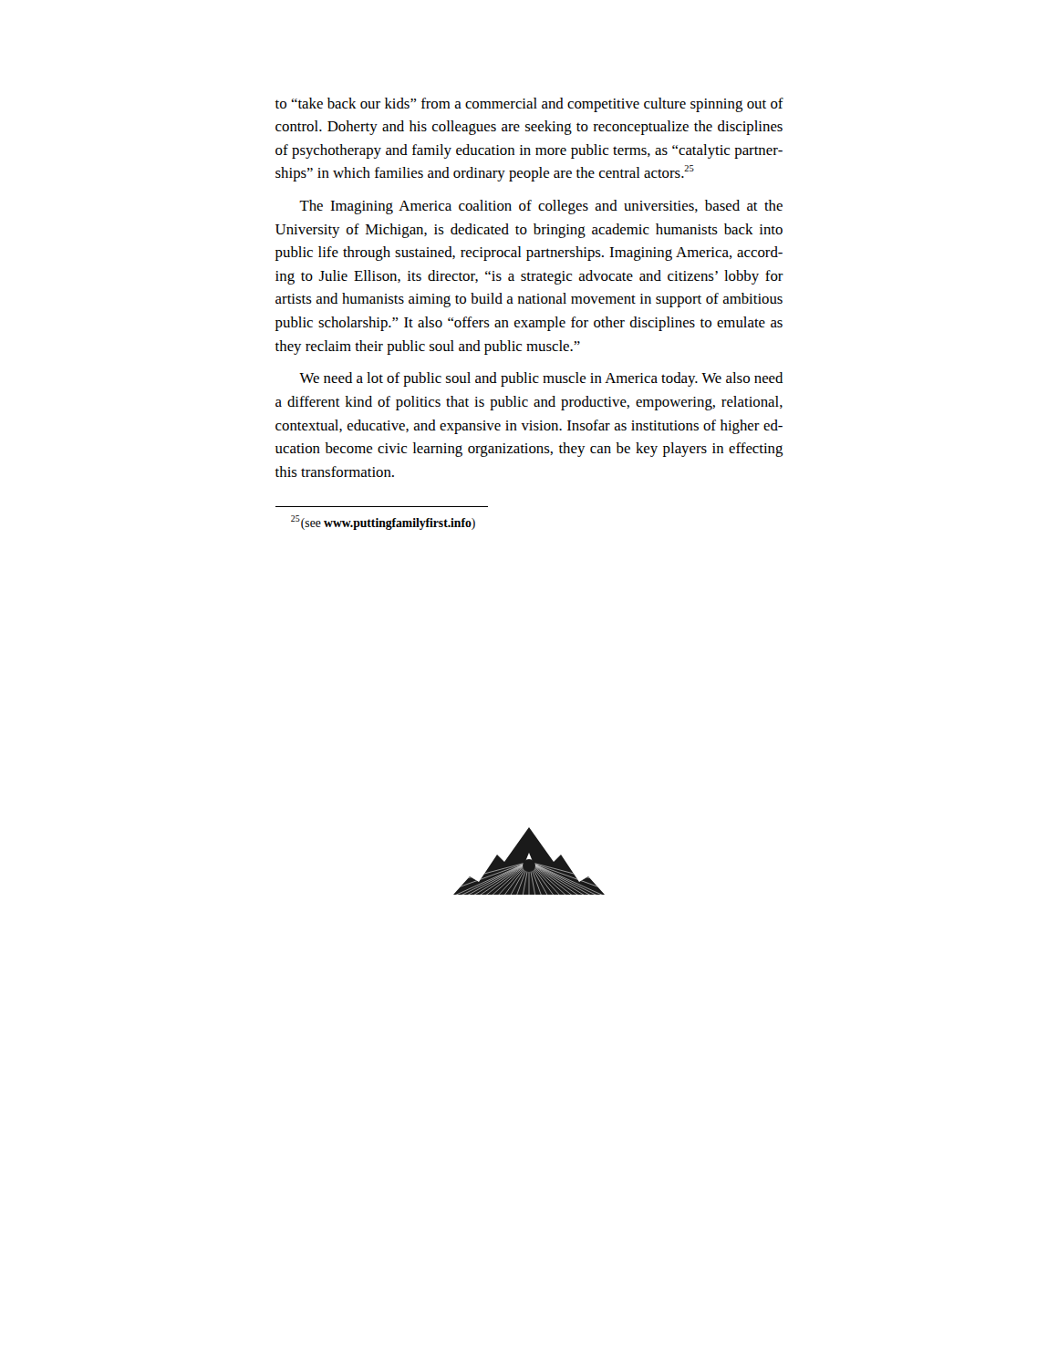to “take back our kids” from a commercial and competitive culture spinning out of control. Doherty and his colleagues are seeking to reconceptualize the disciplines of psychotherapy and family education in more public terms, as “catalytic partnerships” in which families and ordinary people are the central actors.25
The Imagining America coalition of colleges and universities, based at the University of Michigan, is dedicated to bringing academic humanists back into public life through sustained, reciprocal partnerships. Imagining America, according to Julie Ellison, its director, “is a strategic advocate and citizens’ lobby for artists and humanists aiming to build a national movement in support of ambitious public scholarship.” It also “offers an example for other disciplines to emulate as they reclaim their public soul and public muscle.”
We need a lot of public soul and public muscle in America today. We also need a different kind of politics that is public and productive, empowering, relational, contextual, educative, and expansive in vision. Insofar as institutions of higher education become civic learning organizations, they can be key players in effecting this transformation.
25(see www.puttingfamilyfirst.info)